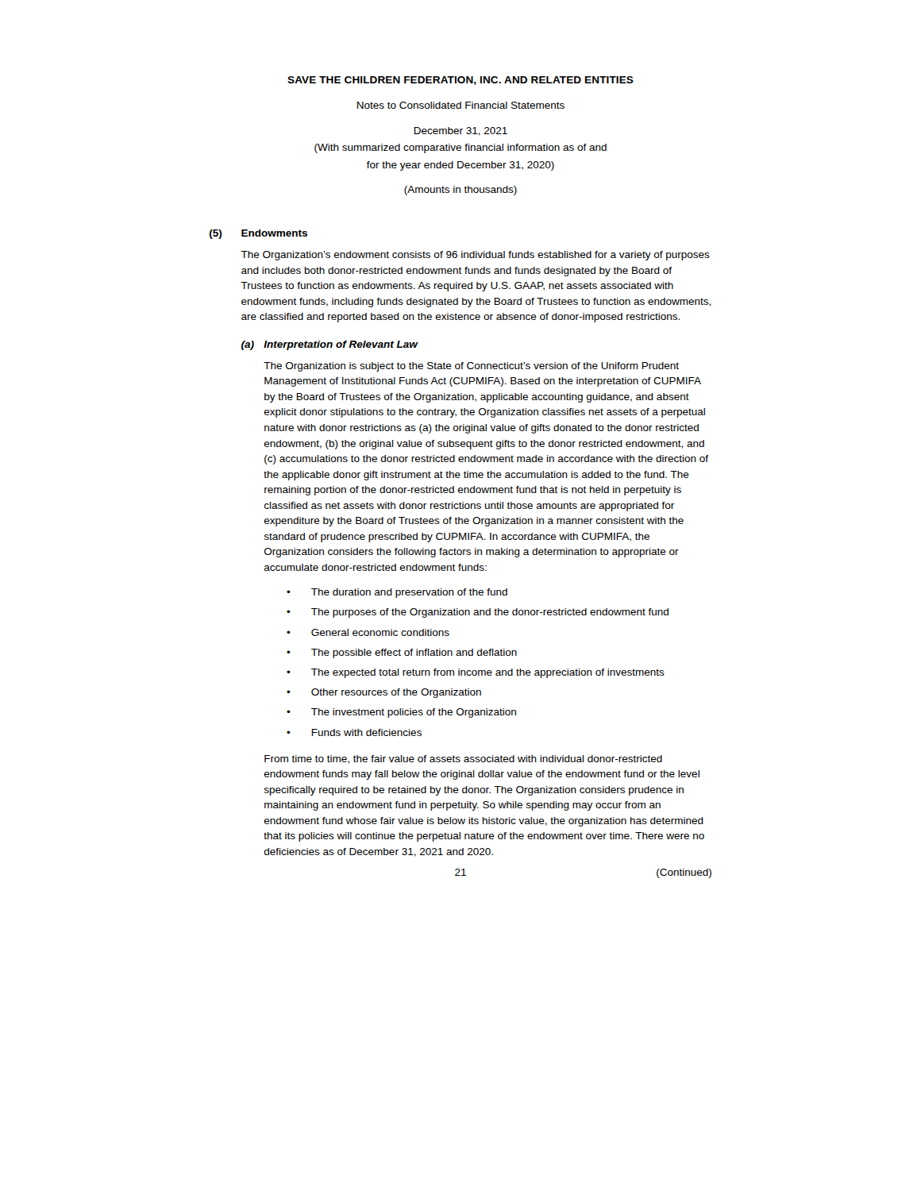SAVE THE CHILDREN FEDERATION, INC. AND RELATED ENTITIES
Notes to Consolidated Financial Statements
December 31, 2021
(With summarized comparative financial information as of and
for the year ended December 31, 2020)
(Amounts in thousands)
(5)
Endowments
The Organization’s endowment consists of 96 individual funds established for a variety of purposes and includes both donor-restricted endowment funds and funds designated by the Board of Trustees to function as endowments. As required by U.S. GAAP, net assets associated with endowment funds, including funds designated by the Board of Trustees to function as endowments, are classified and reported based on the existence or absence of donor-imposed restrictions.
(a)
Interpretation of Relevant Law
The Organization is subject to the State of Connecticut’s version of the Uniform Prudent Management of Institutional Funds Act (CUPMIFA). Based on the interpretation of CUPMIFA by the Board of Trustees of the Organization, applicable accounting guidance, and absent explicit donor stipulations to the contrary, the Organization classifies net assets of a perpetual nature with donor restrictions as (a) the original value of gifts donated to the donor restricted endowment, (b) the original value of subsequent gifts to the donor restricted endowment, and (c) accumulations to the donor restricted endowment made in accordance with the direction of the applicable donor gift instrument at the time the accumulation is added to the fund. The remaining portion of the donor-restricted endowment fund that is not held in perpetuity is classified as net assets with donor restrictions until those amounts are appropriated for expenditure by the Board of Trustees of the Organization in a manner consistent with the standard of prudence prescribed by CUPMIFA. In accordance with CUPMIFA, the Organization considers the following factors in making a determination to appropriate or accumulate donor-restricted endowment funds:
The duration and preservation of the fund
The purposes of the Organization and the donor-restricted endowment fund
General economic conditions
The possible effect of inflation and deflation
The expected total return from income and the appreciation of investments
Other resources of the Organization
The investment policies of the Organization
Funds with deficiencies
From time to time, the fair value of assets associated with individual donor-restricted endowment funds may fall below the original dollar value of the endowment fund or the level specifically required to be retained by the donor. The Organization considers prudence in maintaining an endowment fund in perpetuity. So while spending may occur from an endowment fund whose fair value is below its historic value, the organization has determined that its policies will continue the perpetual nature of the endowment over time. There were no deficiencies as of December 31, 2021 and 2020.
21
(Continued)